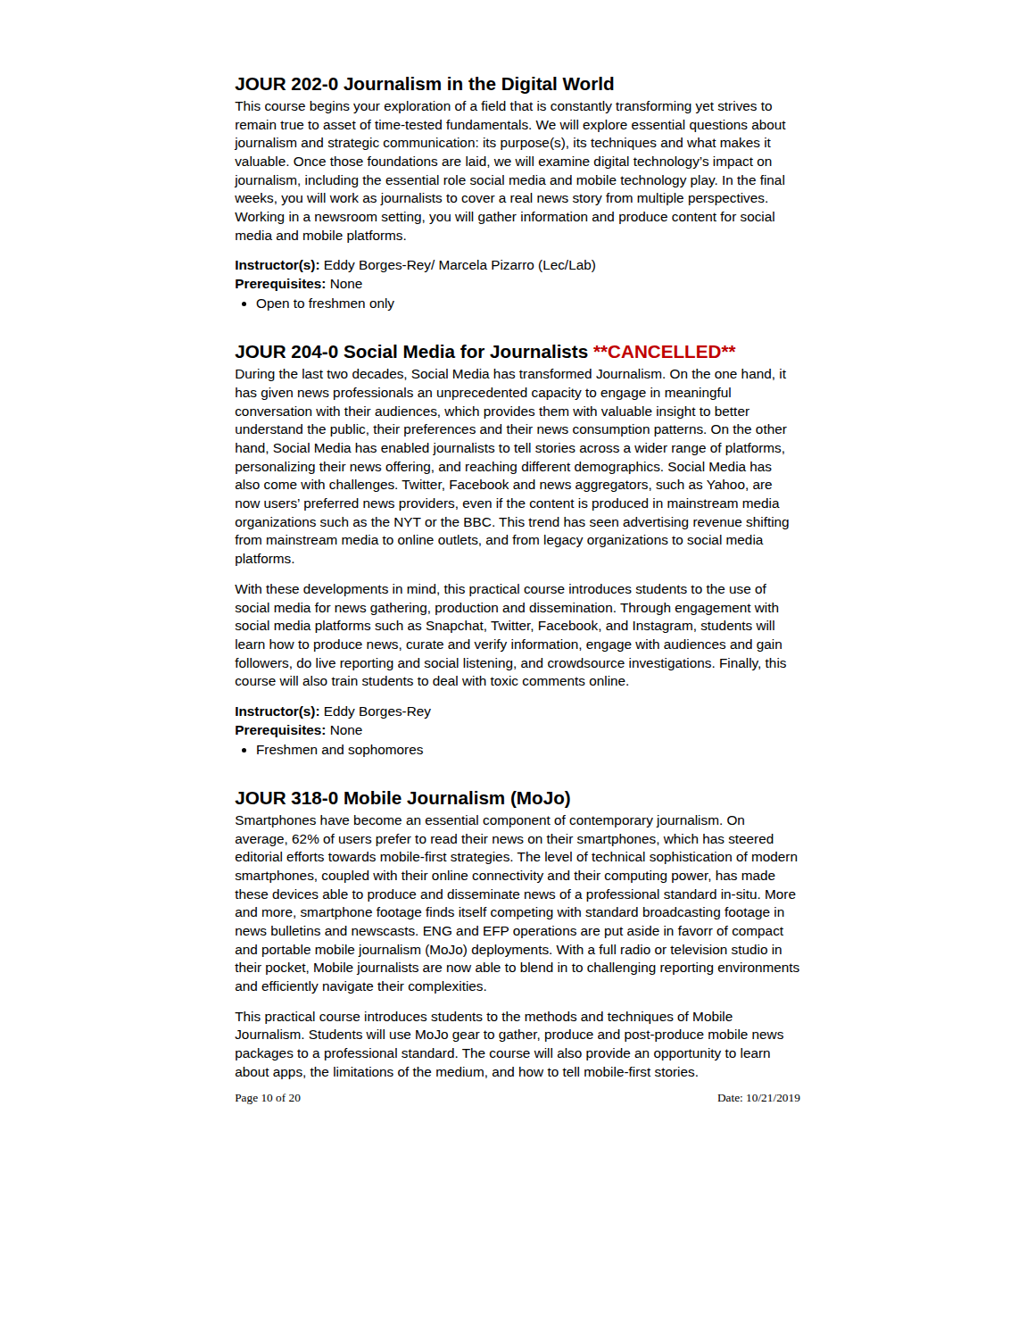JOUR 202-0 Journalism in the Digital World
This course begins your exploration of a field that is constantly transforming yet strives to remain true to asset of time-tested fundamentals. We will explore essential questions about journalism and strategic communication: its purpose(s), its techniques and what makes it valuable. Once those foundations are laid, we will examine digital technology’s impact on journalism, including the essential role social media and mobile technology play. In the final weeks, you will work as journalists to cover a real news story from multiple perspectives. Working in a newsroom setting, you will gather information and produce content for social media and mobile platforms.
Instructor(s): Eddy Borges-Rey/ Marcela Pizarro (Lec/Lab)
Prerequisites: None
Open to freshmen only
JOUR 204-0 Social Media for Journalists **CANCELLED**
During the last two decades, Social Media has transformed Journalism. On the one hand, it has given news professionals an unprecedented capacity to engage in meaningful conversation with their audiences, which provides them with valuable insight to better understand the public, their preferences and their news consumption patterns. On the other hand, Social Media has enabled journalists to tell stories across a wider range of platforms, personalizing their news offering, and reaching different demographics. Social Media has also come with challenges. Twitter, Facebook and news aggregators, such as Yahoo, are now users’ preferred news providers, even if the content is produced in mainstream media organizations such as the NYT or the BBC. This trend has seen advertising revenue shifting from mainstream media to online outlets, and from legacy organizations to social media platforms.
With these developments in mind, this practical course introduces students to the use of social media for news gathering, production and dissemination. Through engagement with social media platforms such as Snapchat, Twitter, Facebook, and Instagram, students will learn how to produce news, curate and verify information, engage with audiences and gain followers, do live reporting and social listening, and crowdsource investigations. Finally, this course will also train students to deal with toxic comments online.
Instructor(s): Eddy Borges-Rey
Prerequisites: None
Freshmen and sophomores
JOUR 318-0 Mobile Journalism (MoJo)
Smartphones have become an essential component of contemporary journalism. On average, 62% of users prefer to read their news on their smartphones, which has steered editorial efforts towards mobile-first strategies. The level of technical sophistication of modern smartphones, coupled with their online connectivity and their computing power, has made these devices able to produce and disseminate news of a professional standard in-situ. More and more, smartphone footage finds itself competing with standard broadcasting footage in news bulletins and newscasts. ENG and EFP operations are put aside in favorr of compact and portable mobile journalism (MoJo) deployments. With a full radio or television studio in their pocket, Mobile journalists are now able to blend in to challenging reporting environments and efficiently navigate their complexities.
This practical course introduces students to the methods and techniques of Mobile Journalism. Students will use MoJo gear to gather, produce and post-produce mobile news packages to a professional standard. The course will also provide an opportunity to learn about apps, the limitations of the medium, and how to tell mobile-first stories.
Page 10 of 20 Date: 10/21/2019